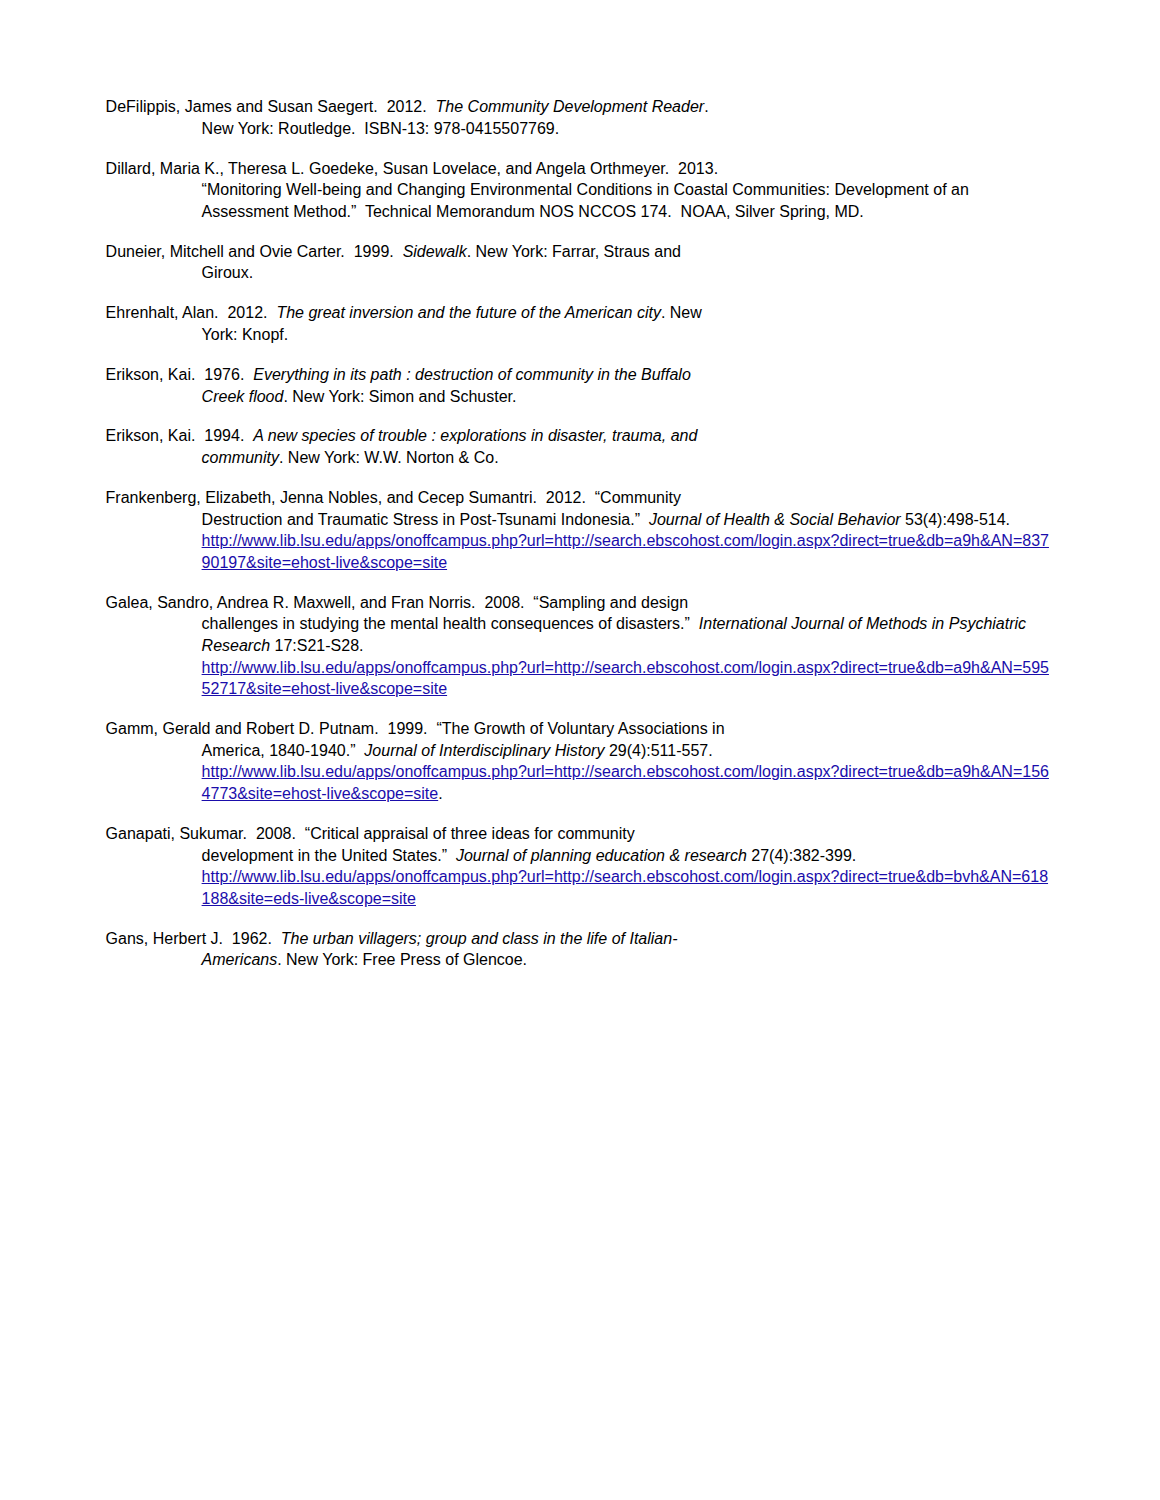DeFilippis, James and Susan Saegert. 2012. The Community Development Reader. New York: Routledge. ISBN-13: 978-0415507769.
Dillard, Maria K., Theresa L. Goedeke, Susan Lovelace, and Angela Orthmeyer. 2013. “Monitoring Well-being and Changing Environmental Conditions in Coastal Communities: Development of an Assessment Method.” Technical Memorandum NOS NCCOS 174. NOAA, Silver Spring, MD.
Duneier, Mitchell and Ovie Carter. 1999. Sidewalk. New York: Farrar, Straus and Giroux.
Ehrenhalt, Alan. 2012. The great inversion and the future of the American city. New York: Knopf.
Erikson, Kai. 1976. Everything in its path : destruction of community in the Buffalo Creek flood. New York: Simon and Schuster.
Erikson, Kai. 1994. A new species of trouble : explorations in disaster, trauma, and community. New York: W.W. Norton & Co.
Frankenberg, Elizabeth, Jenna Nobles, and Cecep Sumantri. 2012. “Community Destruction and Traumatic Stress in Post-Tsunami Indonesia.” Journal of Health & Social Behavior 53(4):498-514.
http://www.lib.lsu.edu/apps/onoffcampus.php?url=http://search.ebscohost.com/login.aspx?direct=true&db=a9h&AN=83790197&site=ehost-live&scope=site
Galea, Sandro, Andrea R. Maxwell, and Fran Norris. 2008. “Sampling and design challenges in studying the mental health consequences of disasters.” International Journal of Methods in Psychiatric Research 17:S21-S28.
http://www.lib.lsu.edu/apps/onoffcampus.php?url=http://search.ebscohost.com/login.aspx?direct=true&db=a9h&AN=59552717&site=ehost-live&scope=site
Gamm, Gerald and Robert D. Putnam. 1999. “The Growth of Voluntary Associations in America, 1840-1940.” Journal of Interdisciplinary History 29(4):511-557.
http://www.lib.lsu.edu/apps/onoffcampus.php?url=http://search.ebscohost.com/login.aspx?direct=true&db=a9h&AN=1564773&site=ehost-live&scope=site.
Ganapati, Sukumar. 2008. “Critical appraisal of three ideas for community development in the United States.” Journal of planning education & research 27(4):382-399.
http://www.lib.lsu.edu/apps/onoffcampus.php?url=http://search.ebscohost.com/login.aspx?direct=true&db=bvh&AN=618188&site=eds-live&scope=site
Gans, Herbert J. 1962. The urban villagers; group and class in the life of Italian- Americans. New York: Free Press of Glencoe.